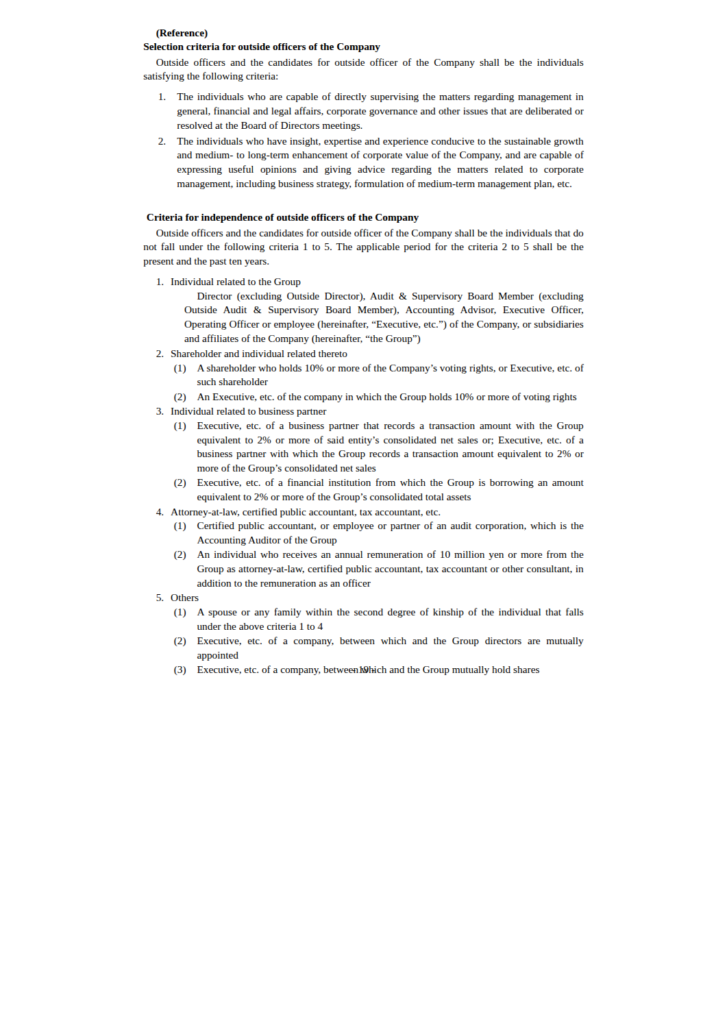(Reference)
Selection criteria for outside officers of the Company
Outside officers and the candidates for outside officer of the Company shall be the individuals satisfying the following criteria:
The individuals who are capable of directly supervising the matters regarding management in general, financial and legal affairs, corporate governance and other issues that are deliberated or resolved at the Board of Directors meetings.
The individuals who have insight, expertise and experience conducive to the sustainable growth and medium- to long-term enhancement of corporate value of the Company, and are capable of expressing useful opinions and giving advice regarding the matters related to corporate management, including business strategy, formulation of medium-term management plan, etc.
Criteria for independence of outside officers of the Company
Outside officers and the candidates for outside officer of the Company shall be the individuals that do not fall under the following criteria 1 to 5. The applicable period for the criteria 2 to 5 shall be the present and the past ten years.
Individual related to the Group
Director (excluding Outside Director), Audit & Supervisory Board Member (excluding Outside Audit & Supervisory Board Member), Accounting Advisor, Executive Officer, Operating Officer or employee (hereinafter, “Executive, etc.”) of the Company, or subsidiaries and affiliates of the Company (hereinafter, “the Group”)
Shareholder and individual related thereto
A shareholder who holds 10% or more of the Company’s voting rights, or Executive, etc. of such shareholder
An Executive, etc. of the company in which the Group holds 10% or more of voting rights
Individual related to business partner
Executive, etc. of a business partner that records a transaction amount with the Group equivalent to 2% or more of said entity’s consolidated net sales or; Executive, etc. of a business partner with which the Group records a transaction amount equivalent to 2% or more of the Group’s consolidated net sales
Executive, etc. of a financial institution from which the Group is borrowing an amount equivalent to 2% or more of the Group’s consolidated total assets
Attorney-at-law, certified public accountant, tax accountant, etc.
Certified public accountant, or employee or partner of an audit corporation, which is the Accounting Auditor of the Group
An individual who receives an annual remuneration of 10 million yen or more from the Group as attorney-at-law, certified public accountant, tax accountant or other consultant, in addition to the remuneration as an officer
Others
A spouse or any family within the second degree of kinship of the individual that falls under the above criteria 1 to 4
Executive, etc. of a company, between which and the Group directors are mutually appointed
Executive, etc. of a company, between which and the Group mutually hold shares
- 19 -